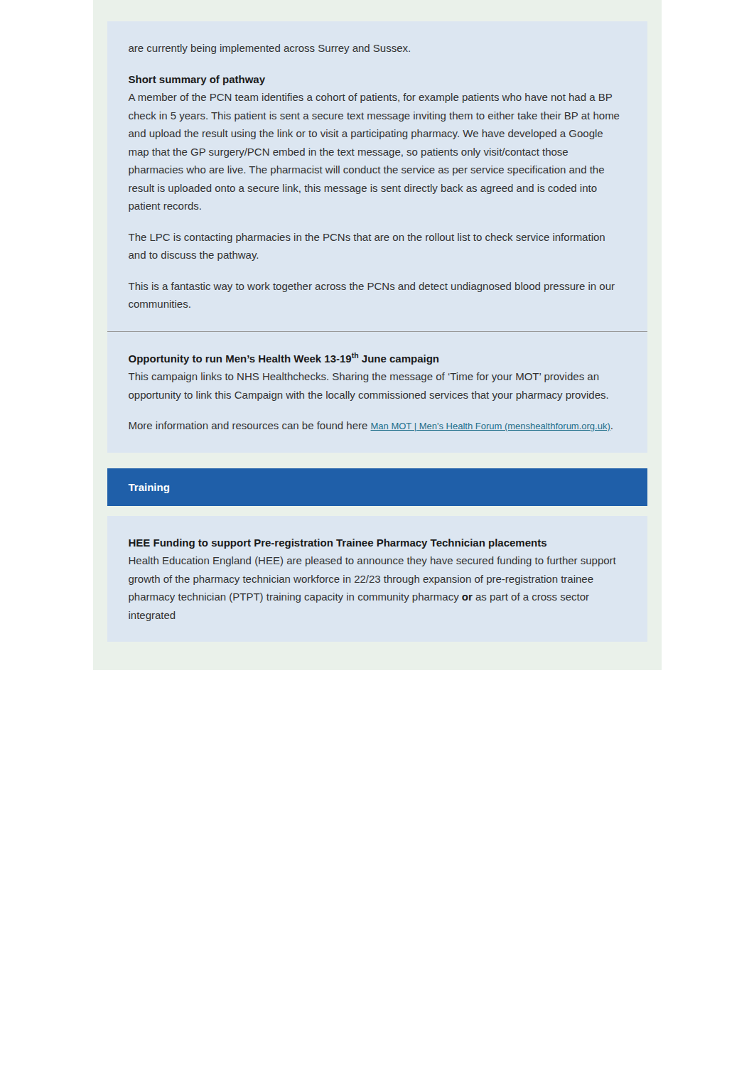are currently being implemented across Surrey and Sussex.
Short summary of pathway
A member of the PCN team identifies a cohort of patients, for example patients who have not had a BP check in 5 years. This patient is sent a secure text message inviting them to either take their BP at home and upload the result using the link or to visit a participating pharmacy. We have developed a Google map that the GP surgery/PCN embed in the text message, so patients only visit/contact those pharmacies who are live. The pharmacist will conduct the service as per service specification and the result is uploaded onto a secure link, this message is sent directly back as agreed and is coded into patient records.
The LPC is contacting pharmacies in the PCNs that are on the rollout list to check service information and to discuss the pathway.
This is a fantastic way to work together across the PCNs and detect undiagnosed blood pressure in our communities.
Opportunity to run Men’s Health Week 13-19th June campaign
This campaign links to NHS Healthchecks. Sharing the message of ‘Time for your MOT’ provides an opportunity to link this Campaign with the locally commissioned services that your pharmacy provides.
More information and resources can be found here Man MOT | Men's Health Forum (menshealthforum.org.uk).
Training
HEE Funding to support Pre-registration Trainee Pharmacy Technician placements
Health Education England (HEE) are pleased to announce they have secured funding to further support growth of the pharmacy technician workforce in 22/23 through expansion of pre-registration trainee pharmacy technician (PTPT) training capacity in community pharmacy or as part of a cross sector integrated